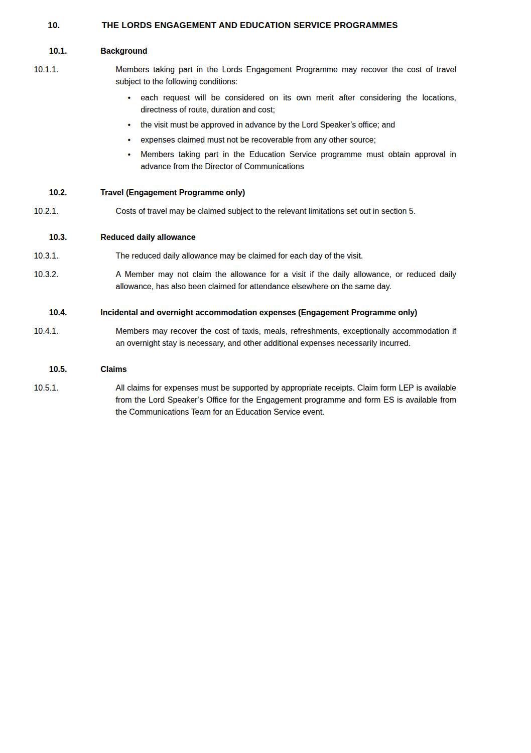10. THE LORDS ENGAGEMENT AND EDUCATION SERVICE PROGRAMMES
10.1. Background
10.1.1. Members taking part in the Lords Engagement Programme may recover the cost of travel subject to the following conditions:
each request will be considered on its own merit after considering the locations, directness of route, duration and cost;
the visit must be approved in advance by the Lord Speaker’s office; and
expenses claimed must not be recoverable from any other source;
Members taking part in the Education Service programme must obtain approval in advance from the Director of Communications
10.2. Travel (Engagement Programme only)
10.2.1. Costs of travel may be claimed subject to the relevant limitations set out in section 5.
10.3. Reduced daily allowance
10.3.1. The reduced daily allowance may be claimed for each day of the visit.
10.3.2. A Member may not claim the allowance for a visit if the daily allowance, or reduced daily allowance, has also been claimed for attendance elsewhere on the same day.
10.4. Incidental and overnight accommodation expenses (Engagement Programme only)
10.4.1. Members may recover the cost of taxis, meals, refreshments, exceptionally accommodation if an overnight stay is necessary, and other additional expenses necessarily incurred.
10.5. Claims
10.5.1. All claims for expenses must be supported by appropriate receipts. Claim form LEP is available from the Lord Speaker’s Office for the Engagement programme and form ES is available from the Communications Team for an Education Service event.